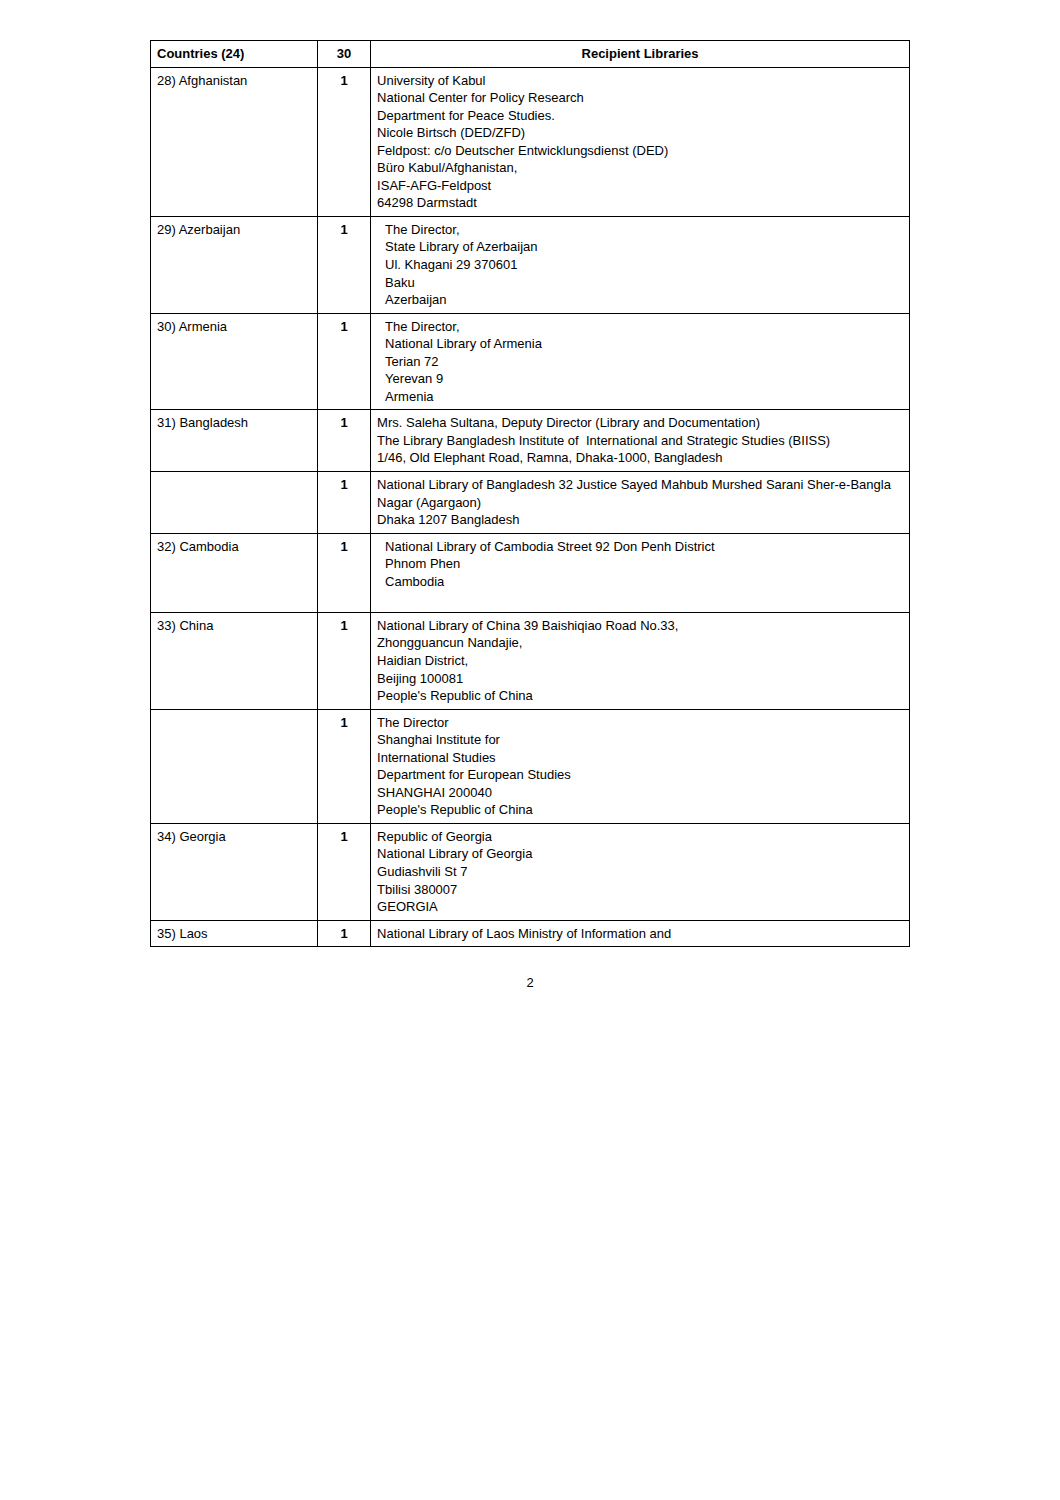| Countries (24) | 30 | Recipient Libraries |
| --- | --- | --- |
| 28) Afghanistan | 1 | University of Kabul National Center for Policy Research Department for Peace Studies. Nicole Birtsch (DED/ZFD) Feldpost: c/o Deutscher Entwicklungsdienst (DED) Büro Kabul/Afghanistan, ISAF-AFG-Feldpost 64298 Darmstadt |
| 29) Azerbaijan | 1 | The Director, State Library of Azerbaijan Ul. Khagani 29 370601 Baku Azerbaijan |
| 30) Armenia | 1 | The Director, National Library of Armenia Terian 72 Yerevan 9 Armenia |
| 31) Bangladesh | 1 | Mrs. Saleha Sultana, Deputy Director (Library and Documentation) The Library Bangladesh Institute of International and Strategic Studies (BIISS) 1/46, Old Elephant Road, Ramna, Dhaka-1000, Bangladesh |
| | 1 | National Library of Bangladesh 32 Justice Sayed Mahbub Murshed Sarani Sher-e-Bangla Nagar (Agargaon) Dhaka 1207 Bangladesh |
| 32) Cambodia | 1 | National Library of Cambodia Street 92 Don Penh District Phnom Phen Cambodia |
| 33) China | 1 | National Library of China 39 Baishiqiao Road No.33, Zhongguancun Nandajie, Haidian District, Beijing 100081 People's Republic of China |
| | 1 | The Director Shanghai Institute for International Studies Department for European Studies SHANGHAI 200040 People's Republic of China |
| 34) Georgia | 1 | Republic of Georgia National Library of Georgia Gudiashvili St 7 Tbilisi 380007 GEORGIA |
| 35) Laos | 1 | National Library of Laos Ministry of Information and |
2